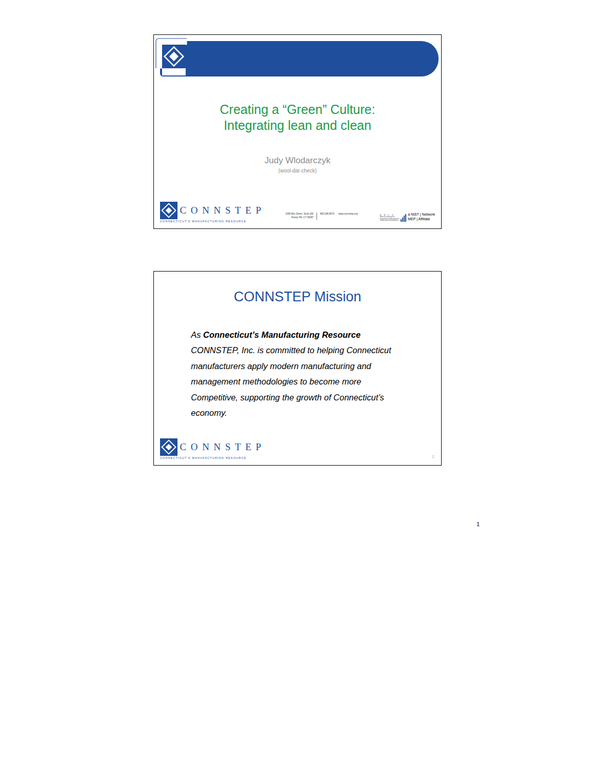Creating a “Green” Culture:
Integrating lean and clean
Judy Wlodarczyk (wool-dar-check)
CONNSTEP
CONNECTICUT’S MANUFACTURING RESOURCE
1090 Elm Street, Suite 202
Rocky Hill, CT 06067
800.266.6672 www.connstep.org
D E C D State of Connecticut
Department of Economic &
Community Development
a NIST | Network
MEP | Affiliate
CONNSTEP Mission
As Connecticut’s Manufacturing Resource CONNSTEP, Inc. is committed to helping Connecticut manufacturers apply modern manufacturing and management methodologies to become more Competitive, supporting the growth of Connecticut’s economy.
CONNSTEP
CONNECTICUT’S MANUFACTURING RESOURCE
2
1